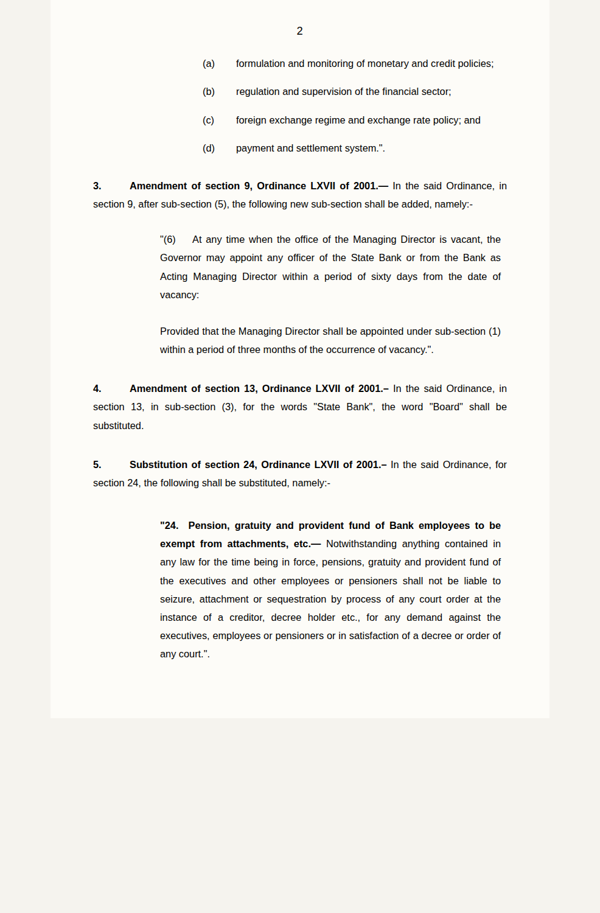2
(a) formulation and monitoring of monetary and credit policies;
(b) regulation and supervision of the financial sector;
(c) foreign exchange regime and exchange rate policy; and
(d) payment and settlement system.".
3. Amendment of section 9, Ordinance LXVII of 2001.— In the said Ordinance, in section 9, after sub-section (5), the following new sub-section shall be added, namely:-
"(6) At any time when the office of the Managing Director is vacant, the Governor may appoint any officer of the State Bank or from the Bank as Acting Managing Director within a period of sixty days from the date of vacancy:
Provided that the Managing Director shall be appointed under sub-section (1) within a period of three months of the occurrence of vacancy.".
4. Amendment of section 13, Ordinance LXVII of 2001.– In the said Ordinance, in section 13, in sub-section (3), for the words "State Bank", the word "Board" shall be substituted.
5. Substitution of section 24, Ordinance LXVII of 2001.– In the said Ordinance, for section 24, the following shall be substituted, namely:-
"24. Pension, gratuity and provident fund of Bank employees to be exempt from attachments, etc.— Notwithstanding anything contained in any law for the time being in force, pensions, gratuity and provident fund of the executives and other employees or pensioners shall not be liable to seizure, attachment or sequestration by process of any court order at the instance of a creditor, decree holder etc., for any demand against the executives, employees or pensioners or in satisfaction of a decree or order of any court.".